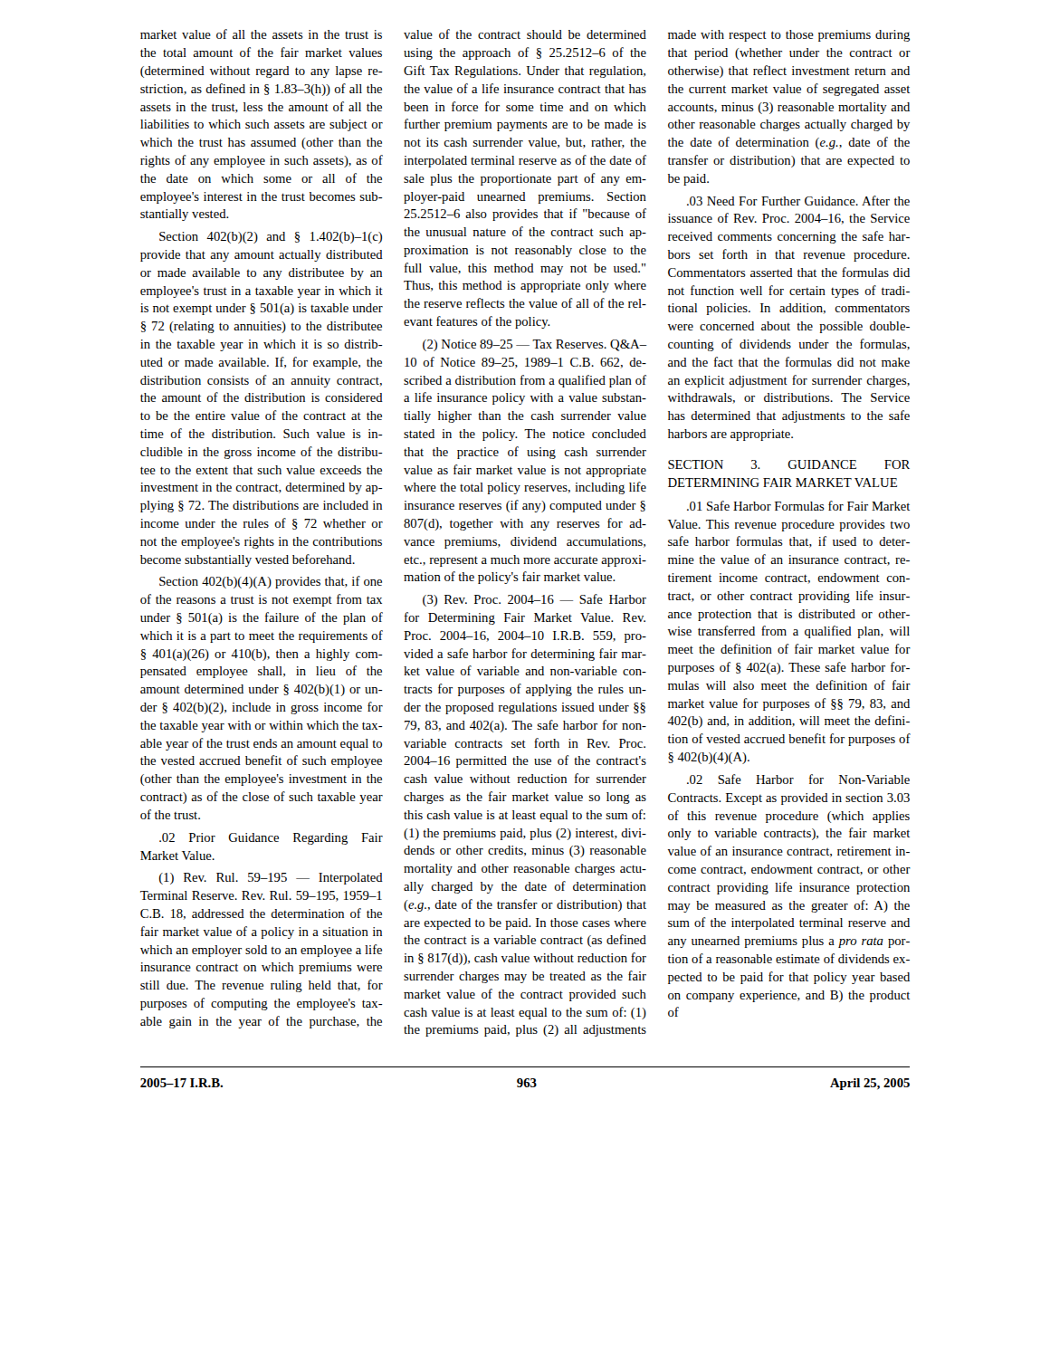market value of all the assets in the trust is the total amount of the fair market values (determined without regard to any lapse restriction, as defined in § 1.83–3(h)) of all the assets in the trust, less the amount of all the liabilities to which such assets are subject or which the trust has assumed (other than the rights of any employee in such assets), as of the date on which some or all of the employee's interest in the trust becomes substantially vested.
Section 402(b)(2) and § 1.402(b)–1(c) provide that any amount actually distributed or made available to any distributee by an employee's trust in a taxable year in which it is not exempt under § 501(a) is taxable under § 72 (relating to annuities) to the distributee in the taxable year in which it is so distributed or made available. If, for example, the distribution consists of an annuity contract, the amount of the distribution is considered to be the entire value of the contract at the time of the distribution. Such value is includible in the gross income of the distributee to the extent that such value exceeds the investment in the contract, determined by applying § 72. The distributions are included in income under the rules of § 72 whether or not the employee's rights in the contributions become substantially vested beforehand.
Section 402(b)(4)(A) provides that, if one of the reasons a trust is not exempt from tax under § 501(a) is the failure of the plan of which it is a part to meet the requirements of § 401(a)(26) or 410(b), then a highly compensated employee shall, in lieu of the amount determined under § 402(b)(1) or under § 402(b)(2), include in gross income for the taxable year with or within which the taxable year of the trust ends an amount equal to the vested accrued benefit of such employee (other than the employee's investment in the contract) as of the close of such taxable year of the trust.
.02 Prior Guidance Regarding Fair Market Value.
(1) Rev. Rul. 59–195 — Interpolated Terminal Reserve. Rev. Rul. 59–195, 1959–1 C.B. 18, addressed the determination of the fair market value of a policy in a situation in which an employer sold to an employee a life insurance contract on which premiums were still due. The revenue ruling held that, for purposes of computing the employee's taxable gain in the year of the purchase, the value of the contract should be determined using the approach of § 25.2512–6 of the Gift Tax Regulations. Under that regulation, the value of a life insurance contract that has been in force for some time and on which further premium payments are to be made is not its cash surrender value, but, rather, the interpolated terminal reserve as of the date of sale plus the proportionate part of any employer-paid unearned premiums. Section 25.2512–6 also provides that if "because of the unusual nature of the contract such approximation is not reasonably close to the full value, this method may not be used." Thus, this method is appropriate only where the reserve reflects the value of all of the relevant features of the policy.
(2) Notice 89–25 — Tax Reserves. Q&A–10 of Notice 89–25, 1989–1 C.B. 662, described a distribution from a qualified plan of a life insurance policy with a value substantially higher than the cash surrender value stated in the policy. The notice concluded that the practice of using cash surrender value as fair market value is not appropriate where the total policy reserves, including life insurance reserves (if any) computed under § 807(d), together with any reserves for advance premiums, dividend accumulations, etc., represent a much more accurate approximation of the policy's fair market value.
(3) Rev. Proc. 2004–16 — Safe Harbor for Determining Fair Market Value. Rev. Proc. 2004–16, 2004–10 I.R.B. 559, provided a safe harbor for determining fair market value of variable and non-variable contracts for purposes of applying the rules under the proposed regulations issued under §§ 79, 83, and 402(a). The safe harbor for non-variable contracts set forth in Rev. Proc. 2004–16 permitted the use of the contract's cash value without reduction for surrender charges as the fair market value so long as this cash value is at least equal to the sum of: (1) the premiums paid, plus (2) interest, dividends or other credits, minus (3) reasonable mortality and other reasonable charges actually charged by the date of determination (e.g., date of the transfer or distribution) that are expected to be paid. In those cases where the contract is a variable contract (as defined in § 817(d)), cash value without reduction for surrender charges may be treated as the fair market value of the contract provided such cash value is at least equal to the sum of: (1) the premiums paid, plus (2) all adjustments made with respect to those premiums during that period (whether under the contract or otherwise) that reflect investment return and the current market value of segregated asset accounts, minus (3) reasonable mortality and other reasonable charges actually charged by the date of determination (e.g., date of the transfer or distribution) that are expected to be paid.
.03 Need For Further Guidance. After the issuance of Rev. Proc. 2004–16, the Service received comments concerning the safe harbors set forth in that revenue procedure. Commentators asserted that the formulas did not function well for certain types of traditional policies. In addition, commentators were concerned about the possible double-counting of dividends under the formulas, and the fact that the formulas did not make an explicit adjustment for surrender charges, withdrawals, or distributions. The Service has determined that adjustments to the safe harbors are appropriate.
SECTION 3. GUIDANCE FOR DETERMINING FAIR MARKET VALUE
.01 Safe Harbor Formulas for Fair Market Value. This revenue procedure provides two safe harbor formulas that, if used to determine the value of an insurance contract, retirement income contract, endowment contract, or other contract providing life insurance protection that is distributed or otherwise transferred from a qualified plan, will meet the definition of fair market value for purposes of § 402(a). These safe harbor formulas will also meet the definition of fair market value for purposes of §§ 79, 83, and 402(b) and, in addition, will meet the definition of vested accrued benefit for purposes of § 402(b)(4)(A).
.02 Safe Harbor for Non-Variable Contracts. Except as provided in section 3.03 of this revenue procedure (which applies only to variable contracts), the fair market value of an insurance contract, retirement income contract, endowment contract, or other contract providing life insurance protection may be measured as the greater of: A) the sum of the interpolated terminal reserve and any unearned premiums plus a pro rata portion of a reasonable estimate of dividends expected to be paid for that policy year based on company experience, and B) the product of
2005–17 I.R.B.
963
April 25, 2005